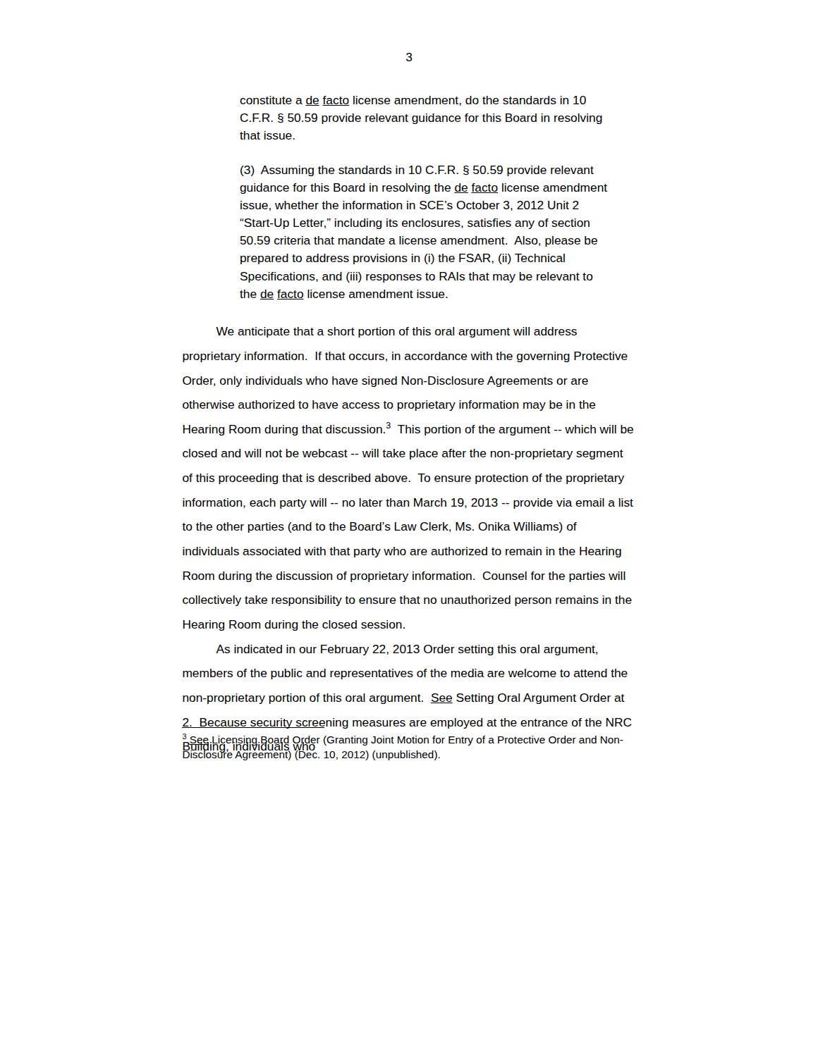3
constitute a de facto license amendment, do the standards in 10 C.F.R. § 50.59 provide relevant guidance for this Board in resolving that issue.
(3) Assuming the standards in 10 C.F.R. § 50.59 provide relevant guidance for this Board in resolving the de facto license amendment issue, whether the information in SCE’s October 3, 2012 Unit 2 “Start-Up Letter,” including its enclosures, satisfies any of section 50.59 criteria that mandate a license amendment. Also, please be prepared to address provisions in (i) the FSAR, (ii) Technical Specifications, and (iii) responses to RAIs that may be relevant to the de facto license amendment issue.
We anticipate that a short portion of this oral argument will address proprietary information. If that occurs, in accordance with the governing Protective Order, only individuals who have signed Non-Disclosure Agreements or are otherwise authorized to have access to proprietary information may be in the Hearing Room during that discussion.3 This portion of the argument -- which will be closed and will not be webcast -- will take place after the non-proprietary segment of this proceeding that is described above. To ensure protection of the proprietary information, each party will -- no later than March 19, 2013 -- provide via email a list to the other parties (and to the Board’s Law Clerk, Ms. Onika Williams) of individuals associated with that party who are authorized to remain in the Hearing Room during the discussion of proprietary information. Counsel for the parties will collectively take responsibility to ensure that no unauthorized person remains in the Hearing Room during the closed session.
As indicated in our February 22, 2013 Order setting this oral argument, members of the public and representatives of the media are welcome to attend the non-proprietary portion of this oral argument. See Setting Oral Argument Order at 2. Because security screening measures are employed at the entrance of the NRC Building, individuals who
3 See Licensing Board Order (Granting Joint Motion for Entry of a Protective Order and Non-Disclosure Agreement) (Dec. 10, 2012) (unpublished).